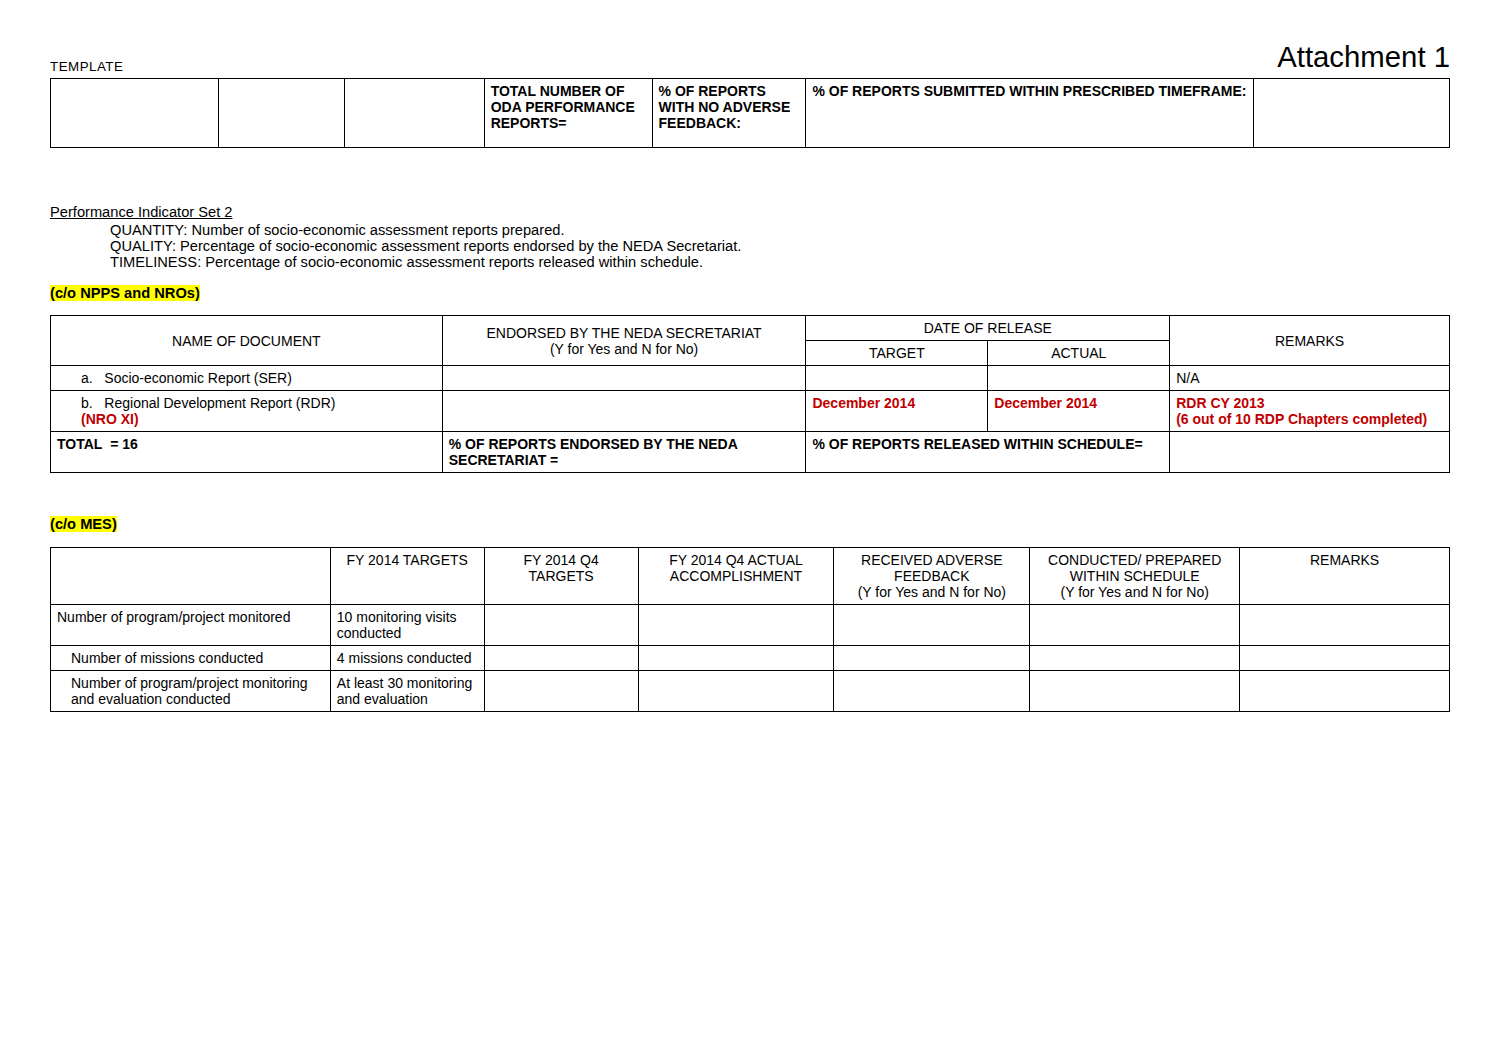TEMPLATE
Attachment 1
| | | | TOTAL NUMBER OF ODA PERFORMANCE REPORTS= | % OF REPORTS WITH NO ADVERSE FEEDBACK: | % OF REPORTS SUBMITTED WITHIN PRESCRIBED TIMEFRAME: | |
Performance Indicator Set 2
QUANTITY: Number of socio-economic assessment reports prepared.
QUALITY: Percentage of socio-economic assessment reports endorsed by the NEDA Secretariat.
TIMELINESS: Percentage of socio-economic assessment reports released within schedule.
(c/o NPPS and NROs)
| NAME OF DOCUMENT | ENDORSED BY THE NEDA SECRETARIAT (Y for Yes and N for No) | DATE OF RELEASE | REMARKS |
| TARGET | ACTUAL |
| a. Socio-economic Report (SER) | | | | N/A |
| b. Regional Development Report (RDR) (NRO XI) | | December 2014 | December 2014 | RDR CY 2013 (6 out of 10 RDP Chapters completed) |
| TOTAL = 16 | % OF REPORTS ENDORSED BY THE NEDA SECRETARIAT = | % OF REPORTS RELEASED WITHIN SCHEDULE= | |
(c/o MES)
| | FY 2014 TARGETS | FY 2014 Q4 TARGETS | FY 2014 Q4 ACTUAL ACCOMPLISHMENT | RECEIVED ADVERSE FEEDBACK (Y for Yes and N for No) | CONDUCTED/ PREPARED WITHIN SCHEDULE (Y for Yes and N for No) | REMARKS |
| Number of program/project monitored | 10 monitoring visits conducted | | | | | |
| Number of missions conducted | 4 missions conducted | | | | | |
| Number of program/project monitoring and evaluation conducted | At least 30 monitoring and evaluation | | | | | |